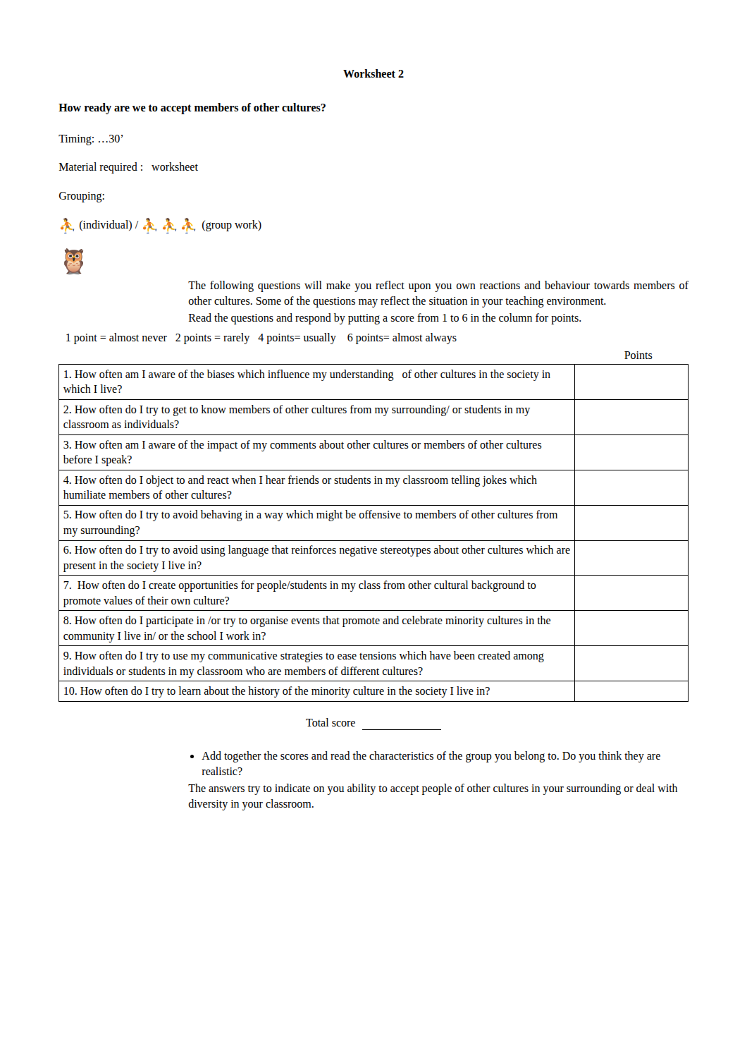Worksheet 2
How ready are we to accept members of other cultures?
Timing: …30’
Material required : worksheet
Grouping:
⛹ (individual) / ⛹⛹⛹ (group work)
🦉
The following questions will make you reflect upon you own reactions and behaviour towards members of other cultures. Some of the questions may reflect the situation in your teaching environment.
Read the questions and respond by putting a score from 1 to 6 in the column for points.
1 point = almost never 2 points = rarely 4 points= usually 6 points= almost always
Points
| 1. How often am I aware of the biases which influence my understanding of other cultures in the society in which I live? | |
| 2. How often do I try to get to know members of other cultures from my surrounding/ or students in my classroom as individuals? | |
| 3. How often am I aware of the impact of my comments about other cultures or members of other cultures before I speak? | |
| 4. How often do I object to and react when I hear friends or students in my classroom telling jokes which humiliate members of other cultures? | |
| 5. How often do I try to avoid behaving in a way which might be offensive to members of other cultures from my surrounding? | |
| 6. How often do I try to avoid using language that reinforces negative stereotypes about other cultures which are present in the society I live in? | |
| 7. How often do I create opportunities for people/students in my class from other cultural background to promote values of their own culture? | |
| 8. How often do I participate in /or try to organise events that promote and celebrate minority cultures in the community I live in/ or the school I work in? | |
| 9. How often do I try to use my communicative strategies to ease tensions which have been created among individuals or students in my classroom who are members of different cultures? | |
| 10. How often do I try to learn about the history of the minority culture in the society I live in? | |
Total score
Add together the scores and read the characteristics of the group you belong to. Do you think they are realistic?
The answers try to indicate on you ability to accept people of other cultures in your surrounding or deal with diversity in your classroom.